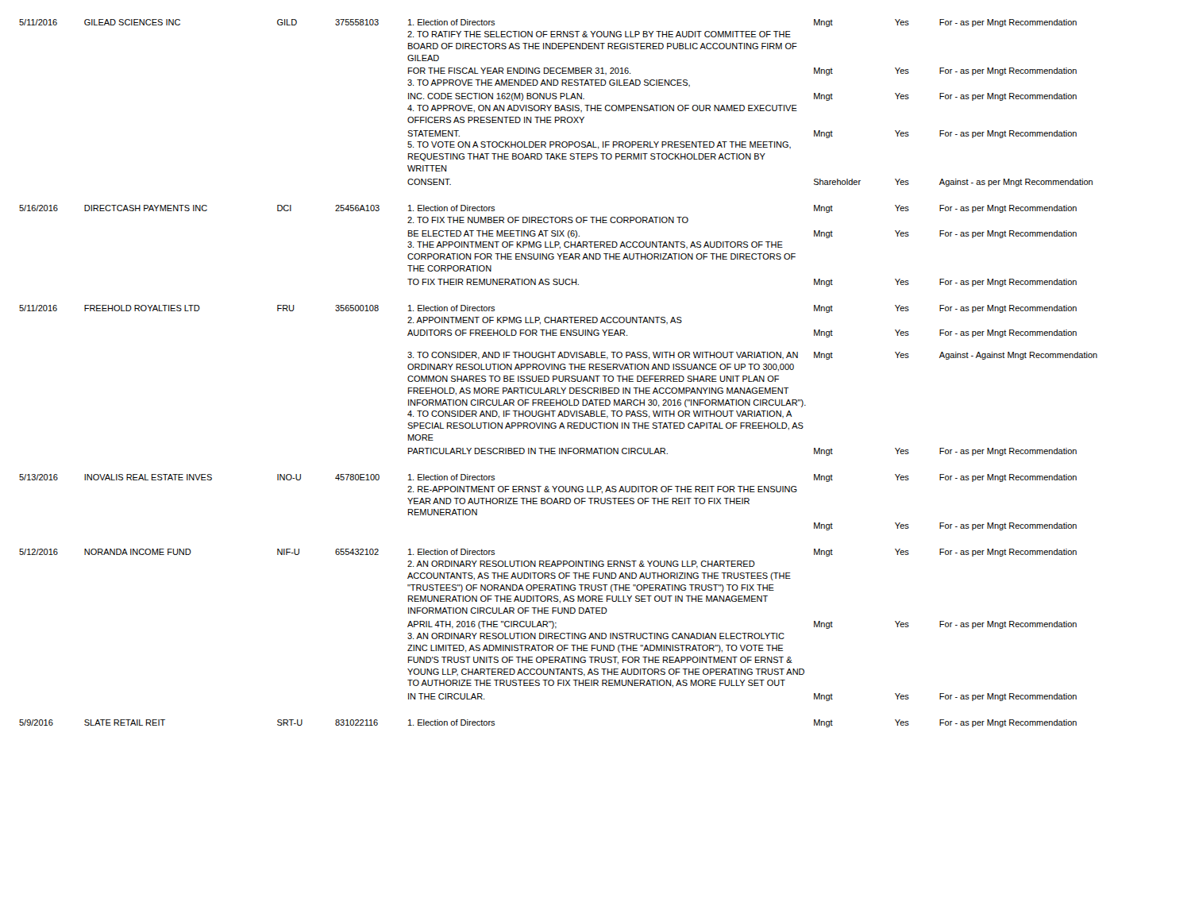| 5/11/2016 | GILEAD SCIENCES INC | GILD | 375558103 | 1. Election of Directors 2. TO RATIFY THE SELECTION OF ERNST & YOUNG LLP BY THE AUDIT COMMITTEE OF THE BOARD OF DIRECTORS AS THE INDEPENDENT REGISTERED PUBLIC ACCOUNTING FIRM OF GILEAD | Mngt | Yes | For - as per Mngt Recommendation |
| | | | | FOR THE FISCAL YEAR ENDING DECEMBER 31, 2016. 3. TO APPROVE THE AMENDED AND RESTATED GILEAD SCIENCES, | Mngt | Yes | For - as per Mngt Recommendation |
| | | | | INC. CODE SECTION 162(M) BONUS PLAN. 4. TO APPROVE, ON AN ADVISORY BASIS, THE COMPENSATION OF OUR NAMED EXECUTIVE OFFICERS AS PRESENTED IN THE PROXY | Mngt | Yes | For - as per Mngt Recommendation |
| | | | | STATEMENT. 5. TO VOTE ON A STOCKHOLDER PROPOSAL, IF PROPERLY PRESENTED AT THE MEETING, REQUESTING THAT THE BOARD TAKE STEPS TO PERMIT STOCKHOLDER ACTION BY WRITTEN | Mngt | Yes | For - as per Mngt Recommendation |
| | | | | CONSENT. | Shareholder | Yes | Against - as per Mngt Recommendation |
| 5/16/2016 | DIRECTCASH PAYMENTS INC | DCI | 25456A103 | 1. Election of Directors 2. TO FIX THE NUMBER OF DIRECTORS OF THE CORPORATION TO | Mngt | Yes | For - as per Mngt Recommendation |
| | | | | BE ELECTED AT THE MEETING AT SIX (6). 3. THE APPOINTMENT OF KPMG LLP, CHARTERED ACCOUNTANTS, AS AUDITORS OF THE CORPORATION FOR THE ENSUING YEAR AND THE AUTHORIZATION OF THE DIRECTORS OF THE CORPORATION | Mngt | Yes | For - as per Mngt Recommendation |
| | | | | TO FIX THEIR REMUNERATION AS SUCH. | Mngt | Yes | For - as per Mngt Recommendation |
| 5/11/2016 | FREEHOLD ROYALTIES LTD | FRU | 356500108 | 1. Election of Directors 2. APPOINTMENT OF KPMG LLP, CHARTERED ACCOUNTANTS, AS | Mngt | Yes | For - as per Mngt Recommendation |
| | | | | AUDITORS OF FREEHOLD FOR THE ENSUING YEAR. | Mngt | Yes | For - as per Mngt Recommendation |
| | | | | 3. TO CONSIDER, AND IF THOUGHT ADVISABLE, TO PASS, WITH OR WITHOUT VARIATION, AN ORDINARY RESOLUTION APPROVING THE RESERVATION AND ISSUANCE OF UP TO 300,000 COMMON SHARES TO BE ISSUED PURSUANT TO THE DEFERRED SHARE UNIT PLAN OF FREEHOLD, AS MORE PARTICULARLY DESCRIBED IN THE ACCOMPANYING MANAGEMENT INFORMATION CIRCULAR OF FREEHOLD DATED MARCH 30, 2016 ("INFORMATION CIRCULAR"). 4. TO CONSIDER AND, IF THOUGHT ADVISABLE, TO PASS, WITH OR WITHOUT VARIATION, A SPECIAL RESOLUTION APPROVING A REDUCTION IN THE STATED CAPITAL OF FREEHOLD, AS MORE | Mngt | Yes | Against - Against Mngt Recommendation |
| | | | | PARTICULARLY DESCRIBED IN THE INFORMATION CIRCULAR. | Mngt | Yes | For - as per Mngt Recommendation |
| 5/13/2016 | INOVALIS REAL ESTATE INVES | INO-U | 45780E100 | 1. Election of Directors 2. RE-APPOINTMENT OF ERNST & YOUNG LLP, AS AUDITOR OF THE REIT FOR THE ENSUING YEAR AND TO AUTHORIZE THE BOARD OF TRUSTEES OF THE REIT TO FIX THEIR REMUNERATION | Mngt | Yes | For - as per Mngt Recommendation |
| | | | | | Mngt | Yes | For - as per Mngt Recommendation |
| 5/12/2016 | NORANDA INCOME FUND | NIF-U | 655432102 | 1. Election of Directors 2. AN ORDINARY RESOLUTION REAPPOINTING ERNST & YOUNG LLP, CHARTERED ACCOUNTANTS, AS THE AUDITORS OF THE FUND AND AUTHORIZING THE TRUSTEES (THE "TRUSTEES") OF NORANDA OPERATING TRUST (THE "OPERATING TRUST") TO FIX THE REMUNERATION OF THE AUDITORS, AS MORE FULLY SET OUT IN THE MANAGEMENT INFORMATION CIRCULAR OF THE FUND DATED | Mngt | Yes | For - as per Mngt Recommendation |
| | | | | APRIL 4TH, 2016 (THE "CIRCULAR"); 3. AN ORDINARY RESOLUTION DIRECTING AND INSTRUCTING CANADIAN ELECTROLYTIC ZINC LIMITED, AS ADMINISTRATOR OF THE FUND (THE "ADMINISTRATOR"), TO VOTE THE FUND'S TRUST UNITS OF THE OPERATING TRUST, FOR THE REAPPOINTMENT OF ERNST & YOUNG LLP, CHARTERED ACCOUNTANTS, AS THE AUDITORS OF THE OPERATING TRUST AND TO AUTHORIZE THE TRUSTEES TO FIX THEIR REMUNERATION, AS MORE FULLY SET OUT | Mngt | Yes | For - as per Mngt Recommendation |
| | | | | IN THE CIRCULAR. | Mngt | Yes | For - as per Mngt Recommendation |
| 5/9/2016 | SLATE RETAIL REIT | SRT-U | 831022116 | 1. Election of Directors | Mngt | Yes | For - as per Mngt Recommendation |